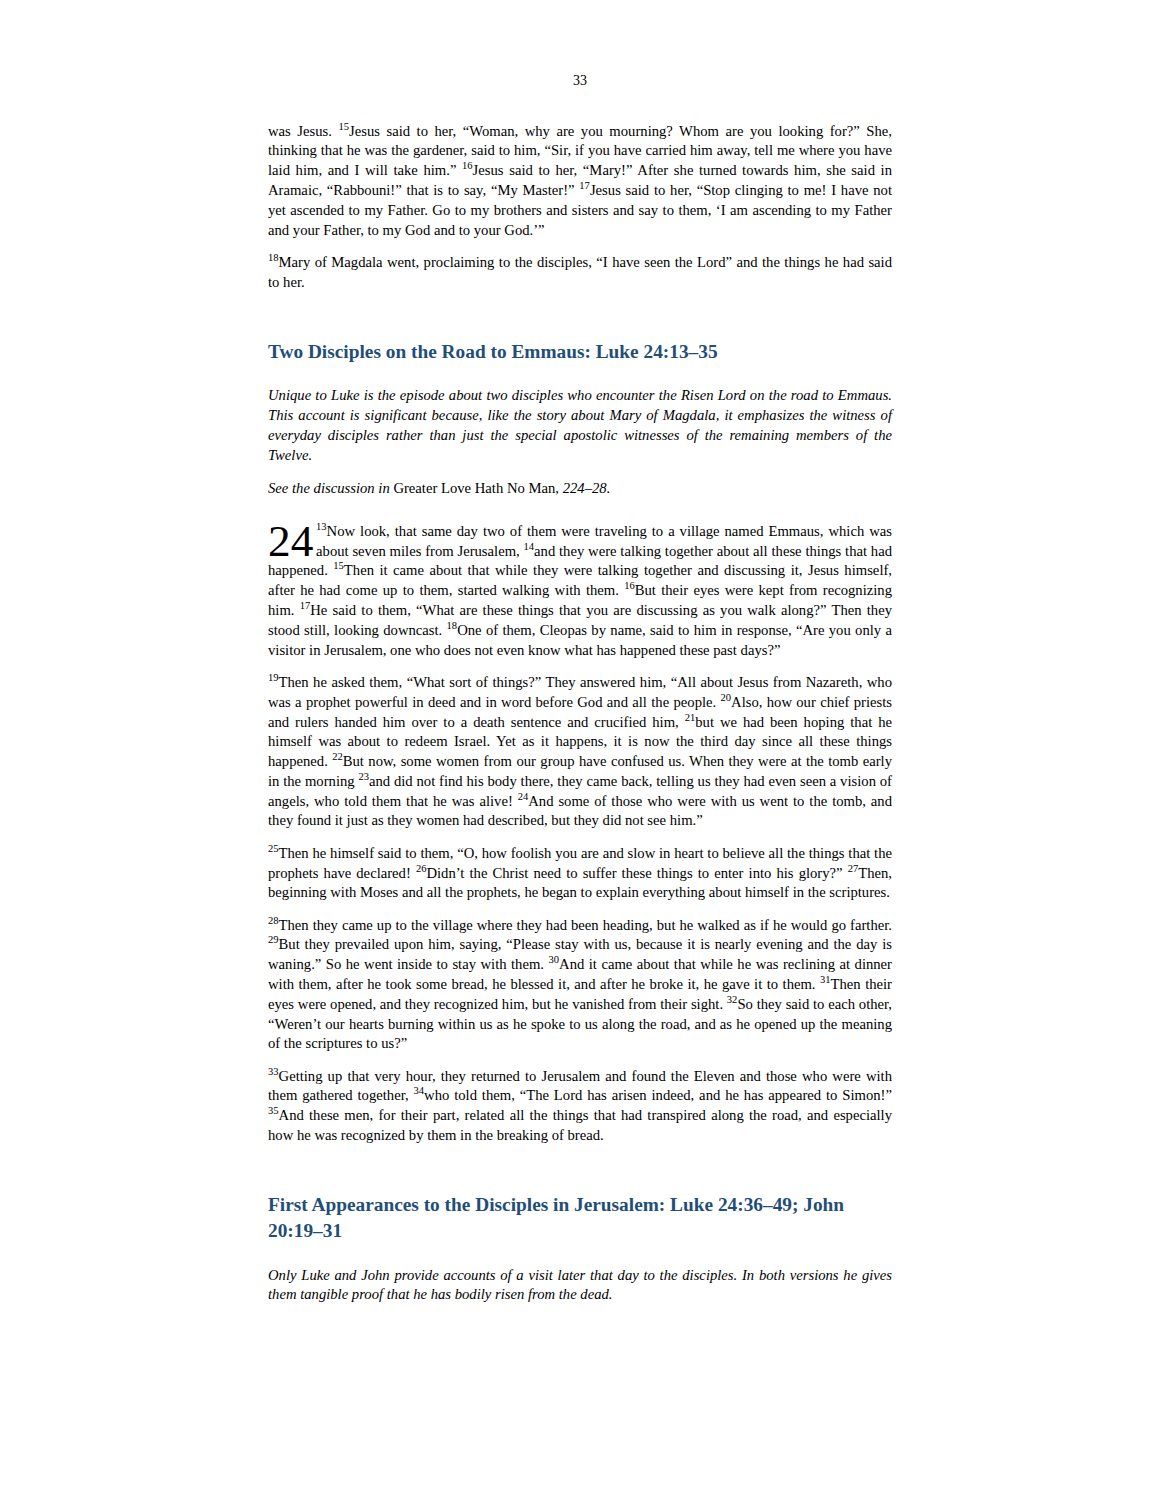33
was Jesus. 15Jesus said to her, “Woman, why are you mourning? Whom are you looking for?” She, thinking that he was the gardener, said to him, “Sir, if you have carried him away, tell me where you have laid him, and I will take him.” 16Jesus said to her, “Mary!” After she turned towards him, she said in Aramaic, “Rabbouni!” that is to say, “My Master!” 17Jesus said to her, “Stop clinging to me! I have not yet ascended to my Father. Go to my brothers and sisters and say to them, ‘I am ascending to my Father and your Father, to my God and to your God.’”
18Mary of Magdala went, proclaiming to the disciples, “I have seen the Lord” and the things he had said to her.
Two Disciples on the Road to Emmaus: Luke 24:13–35
Unique to Luke is the episode about two disciples who encounter the Risen Lord on the road to Emmaus. This account is significant because, like the story about Mary of Magdala, it emphasizes the witness of everyday disciples rather than just the special apostolic witnesses of the remaining members of the Twelve.
See the discussion in Greater Love Hath No Man, 224–28.
2413Now look, that same day two of them were traveling to a village named Emmaus, which was about seven miles from Jerusalem, 14and they were talking together about all these things that had happened. 15Then it came about that while they were talking together and discussing it, Jesus himself, after he had come up to them, started walking with them. 16But their eyes were kept from recognizing him. 17He said to them, “What are these things that you are discussing as you walk along?” Then they stood still, looking downcast. 18One of them, Cleopas by name, said to him in response, “Are you only a visitor in Jerusalem, one who does not even know what has happened these past days?”
19Then he asked them, “What sort of things?” They answered him, “All about Jesus from Nazareth, who was a prophet powerful in deed and in word before God and all the people. 20Also, how our chief priests and rulers handed him over to a death sentence and crucified him, 21but we had been hoping that he himself was about to redeem Israel. Yet as it happens, it is now the third day since all these things happened. 22But now, some women from our group have confused us. When they were at the tomb early in the morning 23and did not find his body there, they came back, telling us they had even seen a vision of angels, who told them that he was alive! 24And some of those who were with us went to the tomb, and they found it just as they women had described, but they did not see him.”
25Then he himself said to them, “O, how foolish you are and slow in heart to believe all the things that the prophets have declared! 26Didn’t the Christ need to suffer these things to enter into his glory?” 27Then, beginning with Moses and all the prophets, he began to explain everything about himself in the scriptures.
28Then they came up to the village where they had been heading, but he walked as if he would go farther. 29But they prevailed upon him, saying, “Please stay with us, because it is nearly evening and the day is waning.” So he went inside to stay with them. 30And it came about that while he was reclining at dinner with them, after he took some bread, he blessed it, and after he broke it, he gave it to them. 31Then their eyes were opened, and they recognized him, but he vanished from their sight. 32So they said to each other, “Weren’t our hearts burning within us as he spoke to us along the road, and as he opened up the meaning of the scriptures to us?”
33Getting up that very hour, they returned to Jerusalem and found the Eleven and those who were with them gathered together, 34who told them, “The Lord has arisen indeed, and he has appeared to Simon!” 35And these men, for their part, related all the things that had transpired along the road, and especially how he was recognized by them in the breaking of bread.
First Appearances to the Disciples in Jerusalem: Luke 24:36–49; John 20:19–31
Only Luke and John provide accounts of a visit later that day to the disciples. In both versions he gives them tangible proof that he has bodily risen from the dead.